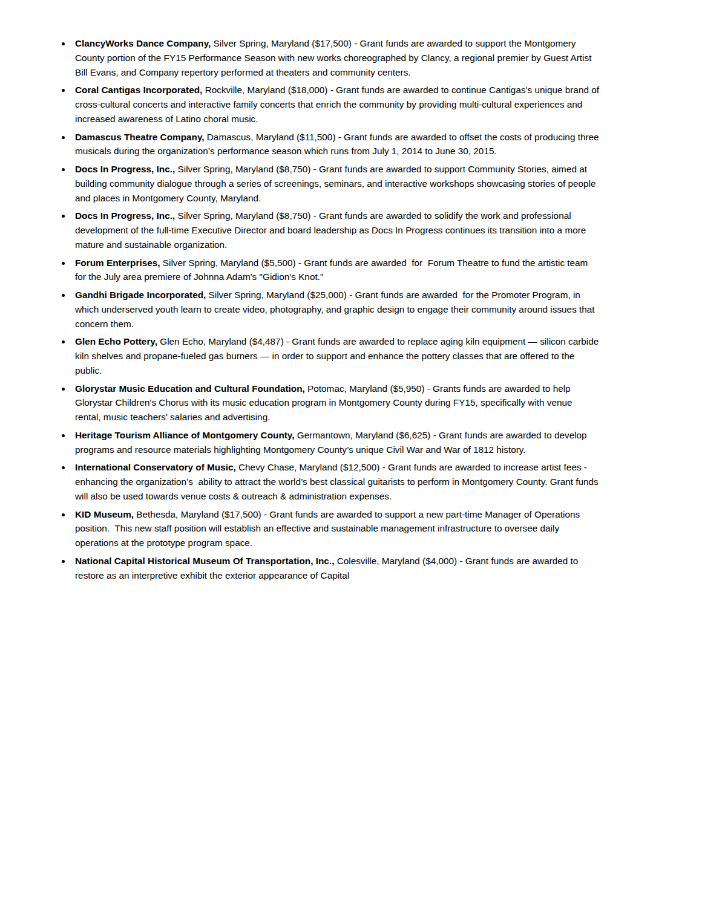ClancyWorks Dance Company, Silver Spring, Maryland ($17,500) - Grant funds are awarded to support the Montgomery County portion of the FY15 Performance Season with new works choreographed by Clancy, a regional premier by Guest Artist Bill Evans, and Company repertory performed at theaters and community centers.
Coral Cantigas Incorporated, Rockville, Maryland ($18,000) - Grant funds are awarded to continue Cantigas's unique brand of cross-cultural concerts and interactive family concerts that enrich the community by providing multi-cultural experiences and increased awareness of Latino choral music.
Damascus Theatre Company, Damascus, Maryland ($11,500) - Grant funds are awarded to offset the costs of producing three musicals during the organization’s performance season which runs from July 1, 2014 to June 30, 2015.
Docs In Progress, Inc., Silver Spring, Maryland ($8,750) - Grant funds are awarded to support Community Stories, aimed at building community dialogue through a series of screenings, seminars, and interactive workshops showcasing stories of people and places in Montgomery County, Maryland.
Docs In Progress, Inc., Silver Spring, Maryland ($8,750) - Grant funds are awarded to solidify the work and professional development of the full-time Executive Director and board leadership as Docs In Progress continues its transition into a more mature and sustainable organization.
Forum Enterprises, Silver Spring, Maryland ($5,500) - Grant funds are awarded for Forum Theatre to fund the artistic team for the July area premiere of Johnna Adam's "Gidion's Knot."
Gandhi Brigade Incorporated, Silver Spring, Maryland ($25,000) - Grant funds are awarded for the Promoter Program, in which underserved youth learn to create video, photography, and graphic design to engage their community around issues that concern them.
Glen Echo Pottery, Glen Echo, Maryland ($4,487) - Grant funds are awarded to replace aging kiln equipment — silicon carbide kiln shelves and propane-fueled gas burners — in order to support and enhance the pottery classes that are offered to the public.
Glorystar Music Education and Cultural Foundation, Potomac, Maryland ($5,950) - Grants funds are awarded to help Glorystar Children's Chorus with its music education program in Montgomery County during FY15, specifically with venue rental, music teachers' salaries and advertising.
Heritage Tourism Alliance of Montgomery County, Germantown, Maryland ($6,625) - Grant funds are awarded to develop programs and resource materials highlighting Montgomery County’s unique Civil War and War of 1812 history.
International Conservatory of Music, Chevy Chase, Maryland ($12,500) - Grant funds are awarded to increase artist fees - enhancing the organization’s ability to attract the world’s best classical guitarists to perform in Montgomery County. Grant funds will also be used towards venue costs & outreach & administration expenses.
KID Museum, Bethesda, Maryland ($17,500) - Grant funds are awarded to support a new part-time Manager of Operations position. This new staff position will establish an effective and sustainable management infrastructure to oversee daily operations at the prototype program space.
National Capital Historical Museum Of Transportation, Inc., Colesville, Maryland ($4,000) - Grant funds are awarded to restore as an interpretive exhibit the exterior appearance of Capital